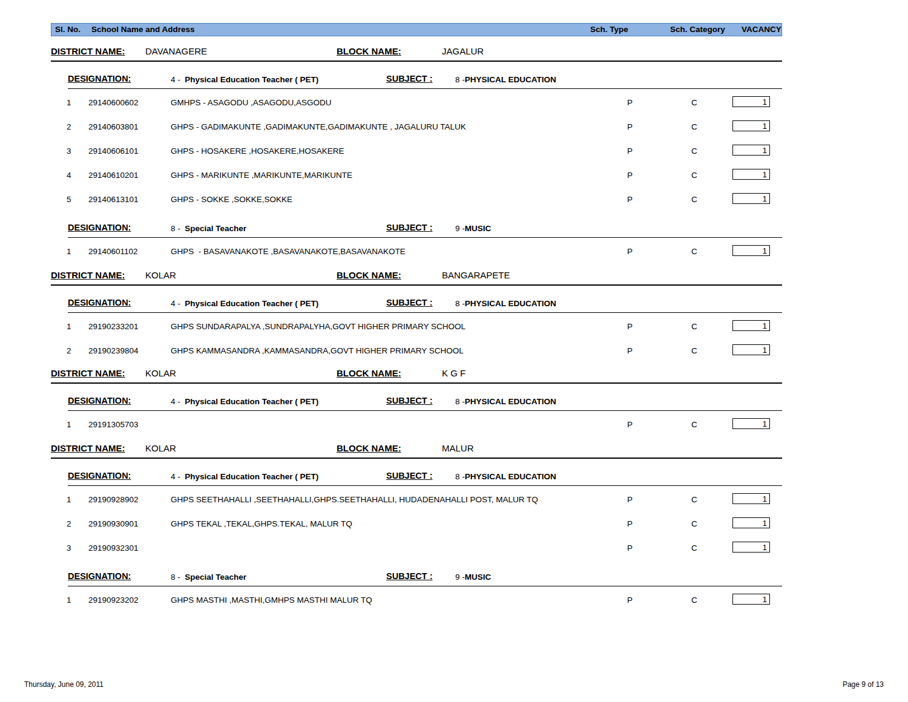Sl. No. School Name and Address Sch. Type Sch. Category VACANCY
DISTRICT NAME:
DAVANAGERE
BLOCK NAME:
JAGALUR
DESIGNATION:
4 - Physical Education Teacher ( PET)
SUBJECT :
8 -PHYSICAL EDUCATION
1
29140600602
GMHPS - ASAGODU ,ASAGODU,ASGODU
P
C
1
2
29140603801
GHPS - GADIMAKUNTE ,GADIMAKUNTE,GADIMAKUNTE , JAGALURU TALUK
P
C
1
3
29140606101
GHPS - HOSAKERE ,HOSAKERE,HOSAKERE
P
C
1
4
29140610201
GHPS - MARIKUNTE ,MARIKUNTE,MARIKUNTE
P
C
1
5
29140613101
GHPS - SOKKE ,SOKKE,SOKKE
P
C
1
DESIGNATION:
8 - Special Teacher
SUBJECT :
9 -MUSIC
1
29140601102
GHPS - BASAVANAKOTE ,BASAVANAKOTE,BASAVANAKOTE
P
C
1
DISTRICT NAME:
KOLAR
BLOCK NAME:
BANGARAPETE
DESIGNATION:
4 - Physical Education Teacher ( PET)
SUBJECT :
8 -PHYSICAL EDUCATION
1
29190233201
GHPS SUNDARAPALYA ,SUNDRAPALYHA,GOVT HIGHER PRIMARY SCHOOL
P
C
1
2
29190239804
GHPS KAMMASANDRA ,KAMMASANDRA,GOVT HIGHER PRIMARY SCHOOL
P
C
1
DISTRICT NAME:
KOLAR
BLOCK NAME:
K G F
DESIGNATION:
4 - Physical Education Teacher ( PET)
SUBJECT :
8 -PHYSICAL EDUCATION
1
29191305703
P
C
1
DISTRICT NAME:
KOLAR
BLOCK NAME:
MALUR
DESIGNATION:
4 - Physical Education Teacher ( PET)
SUBJECT :
8 -PHYSICAL EDUCATION
1
29190928902
GHPS SEETHAHALLI ,SEETHAHALLI,GHPS.SEETHAHALLI, HUDADENAHALLI POST, MALUR TQ
P
C
1
2
29190930901
GHPS TEKAL ,TEKAL,GHPS.TEKAL, MALUR TQ
P
C
1
3
29190932301
P
C
1
DESIGNATION:
8 - Special Teacher
SUBJECT :
9 -MUSIC
1
29190923202
GHPS MASTHI ,MASTHI,GMHPS MASTHI MALUR TQ
P
C
1
Thursday, June 09, 2011
Page 9 of 13